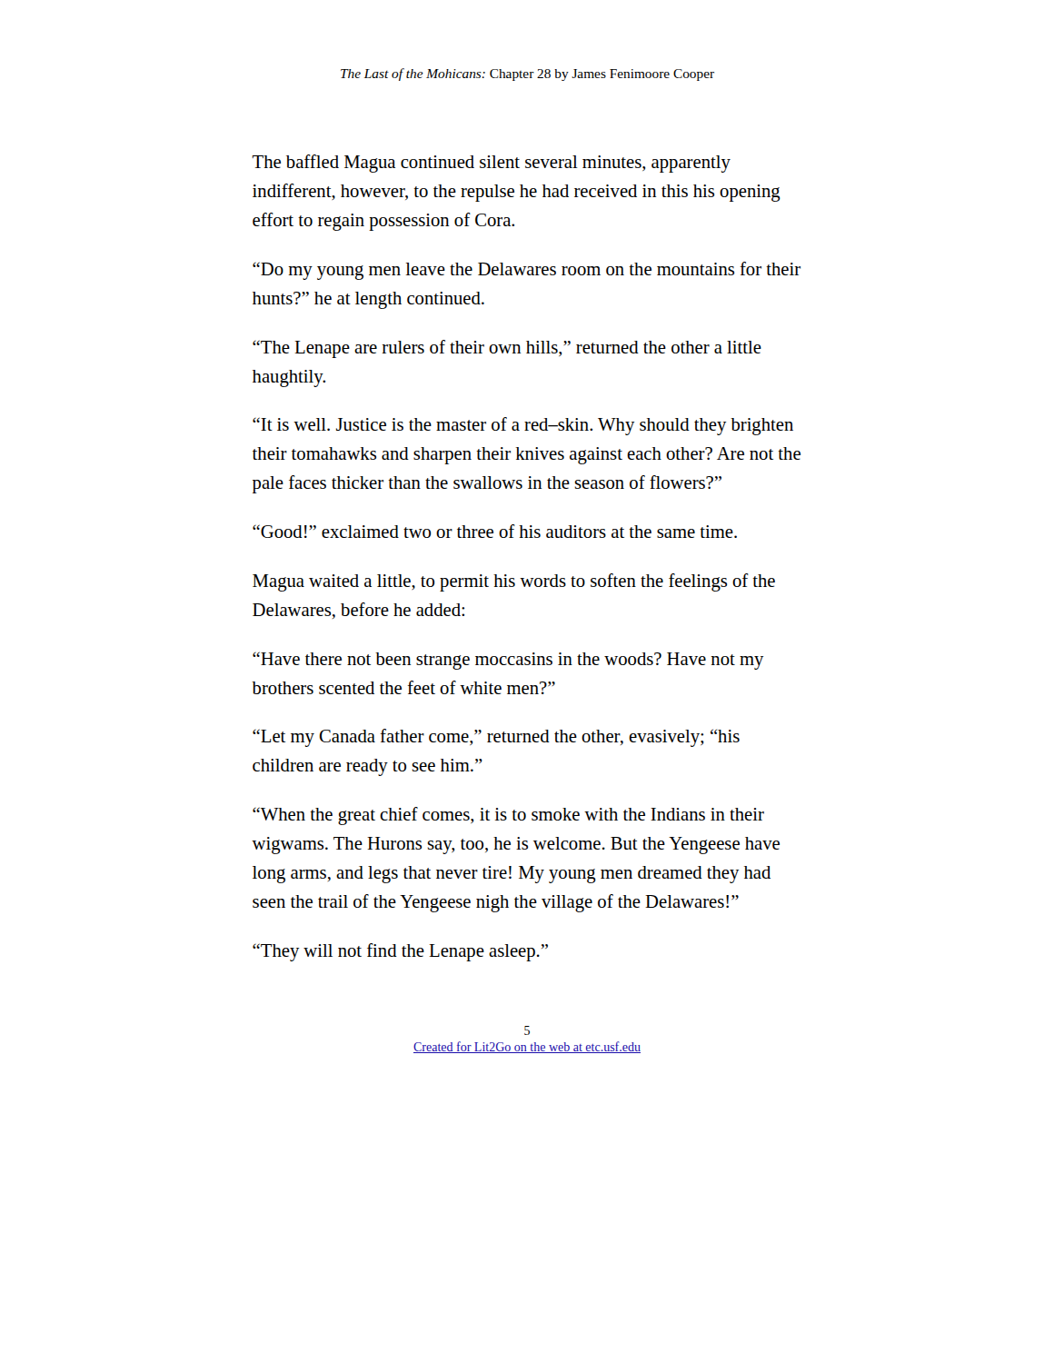The Last of the Mohicans: Chapter 28 by James Fenimoore Cooper
The baffled Magua continued silent several minutes, apparently indifferent, however, to the repulse he had received in this his opening effort to regain possession of Cora.
“Do my young men leave the Delawares room on the mountains for their hunts?” he at length continued.
“The Lenape are rulers of their own hills,” returned the other a little haughtily.
“It is well. Justice is the master of a red–skin. Why should they brighten their tomahawks and sharpen their knives against each other? Are not the pale faces thicker than the swallows in the season of flowers?”
“Good!” exclaimed two or three of his auditors at the same time.
Magua waited a little, to permit his words to soften the feelings of the Delawares, before he added:
“Have there not been strange moccasins in the woods? Have not my brothers scented the feet of white men?”
“Let my Canada father come,” returned the other, evasively; “his children are ready to see him.”
“When the great chief comes, it is to smoke with the Indians in their wigwams. The Hurons say, too, he is welcome. But the Yengeese have long arms, and legs that never tire! My young men dreamed they had seen the trail of the Yengeese nigh the village of the Delawares!”
“They will not find the Lenape asleep.”
5
Created for Lit2Go on the web at etc.usf.edu